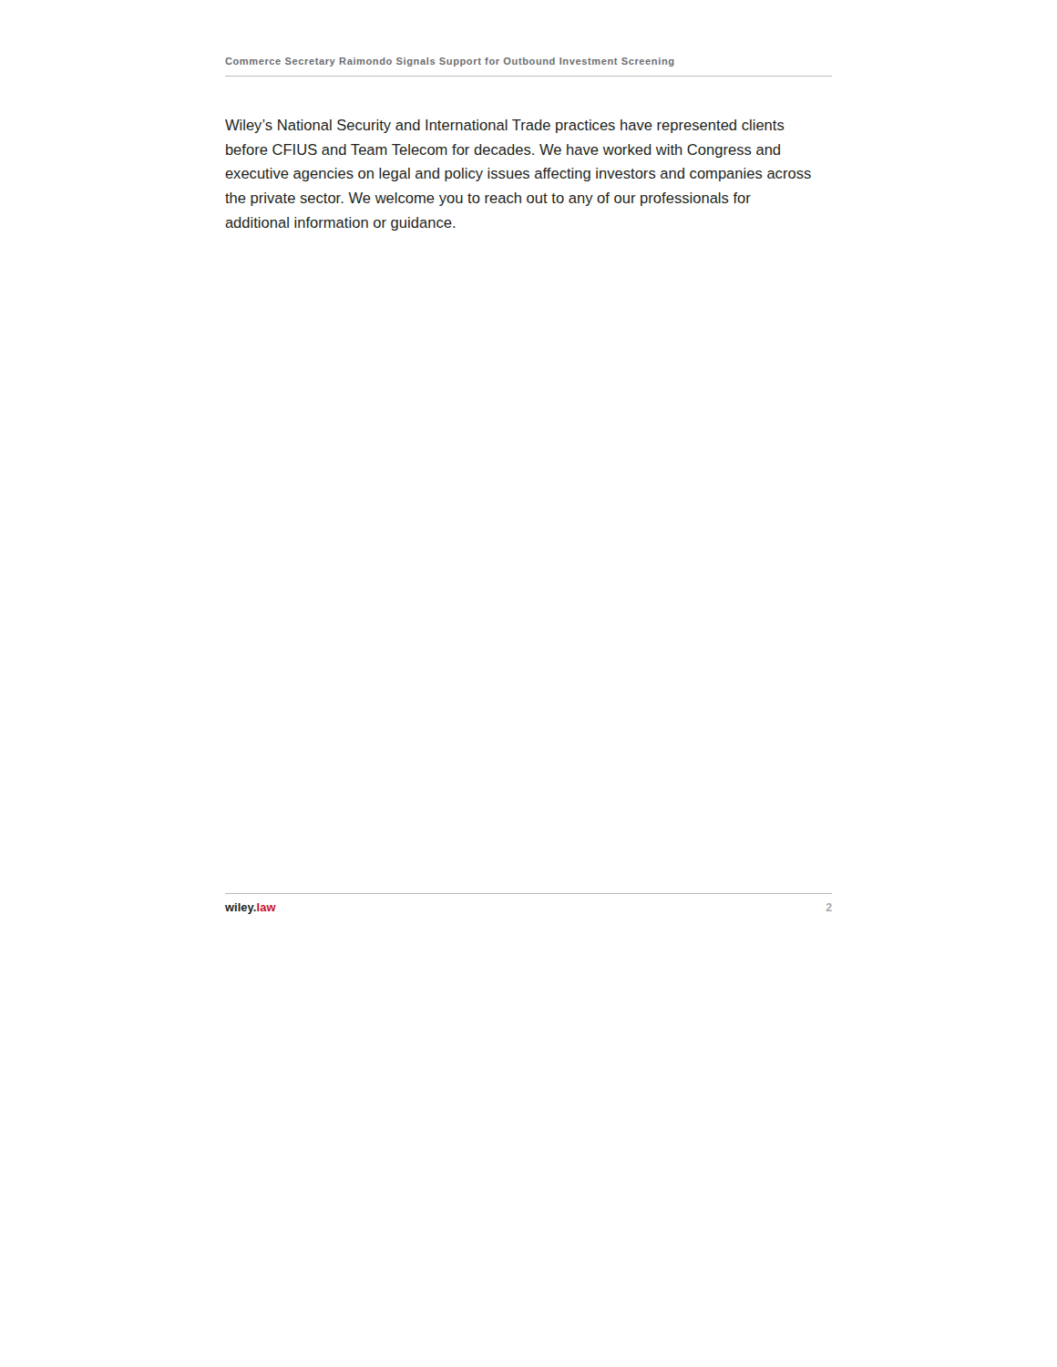Commerce Secretary Raimondo Signals Support for Outbound Investment Screening
Wiley’s National Security and International Trade practices have represented clients before CFIUS and Team Telecom for decades. We have worked with Congress and executive agencies on legal and policy issues affecting investors and companies across the private sector. We welcome you to reach out to any of our professionals for additional information or guidance.
wiley.law 2